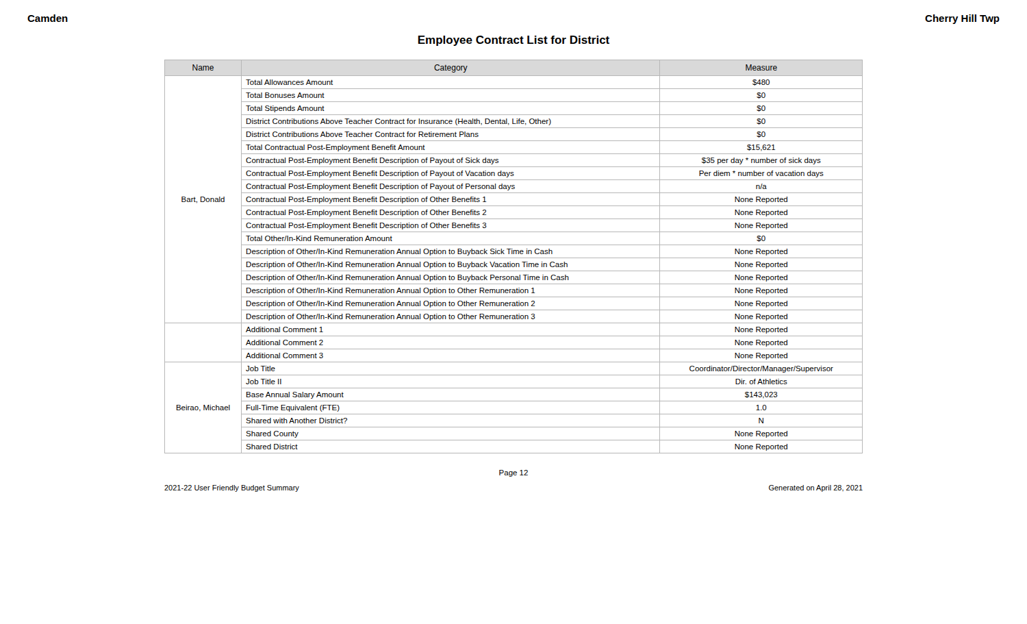Camden
Cherry Hill Twp
Employee Contract List for District
| Name | Category | Measure |
| --- | --- | --- |
| Bart, Donald | Total Allowances Amount | $480 |
| Total Bonuses Amount | $0 |
| Total Stipends Amount | $0 |
| District Contributions Above Teacher Contract for Insurance (Health, Dental, Life, Other) | $0 |
| District Contributions Above Teacher Contract for Retirement Plans | $0 |
| Total Contractual Post-Employment Benefit Amount | $15,621 |
| Contractual Post-Employment Benefit Description of Payout of Sick days | $35 per day * number of sick days |
| Contractual Post-Employment Benefit Description of Payout of Vacation days | Per diem * number of vacation days |
| Contractual Post-Employment Benefit Description of Payout of Personal days | n/a |
| Contractual Post-Employment Benefit Description of Other Benefits 1 | None Reported |
| Contractual Post-Employment Benefit Description of Other Benefits 2 | None Reported |
| Contractual Post-Employment Benefit Description of Other Benefits 3 | None Reported |
| Total Other/In-Kind Remuneration Amount | $0 |
| Description of Other/In-Kind Remuneration Annual Option to Buyback Sick Time in Cash | None Reported |
| Description of Other/In-Kind Remuneration Annual Option to Buyback Vacation Time in Cash | None Reported |
| Description of Other/In-Kind Remuneration Annual Option to Buyback Personal Time in Cash | None Reported |
| Description of Other/In-Kind Remuneration Annual Option to Other Remuneration 1 | None Reported |
| Description of Other/In-Kind Remuneration Annual Option to Other Remuneration 2 | None Reported |
| Description of Other/In-Kind Remuneration Annual Option to Other Remuneration 3 | None Reported |
| | Additional Comment 1 | None Reported |
| Additional Comment 2 | None Reported |
| Additional Comment 3 | None Reported |
| Beirao, Michael | Job Title | Coordinator/Director/Manager/Supervisor |
| Job Title II | Dir. of Athletics |
| Base Annual Salary Amount | $143,023 |
| Full-Time Equivalent (FTE) | 1.0 |
| Shared with Another District? | N |
| Shared County | None Reported |
| Shared District | None Reported |
Page 12
2021-22 User Friendly Budget Summary
Generated on April 28, 2021